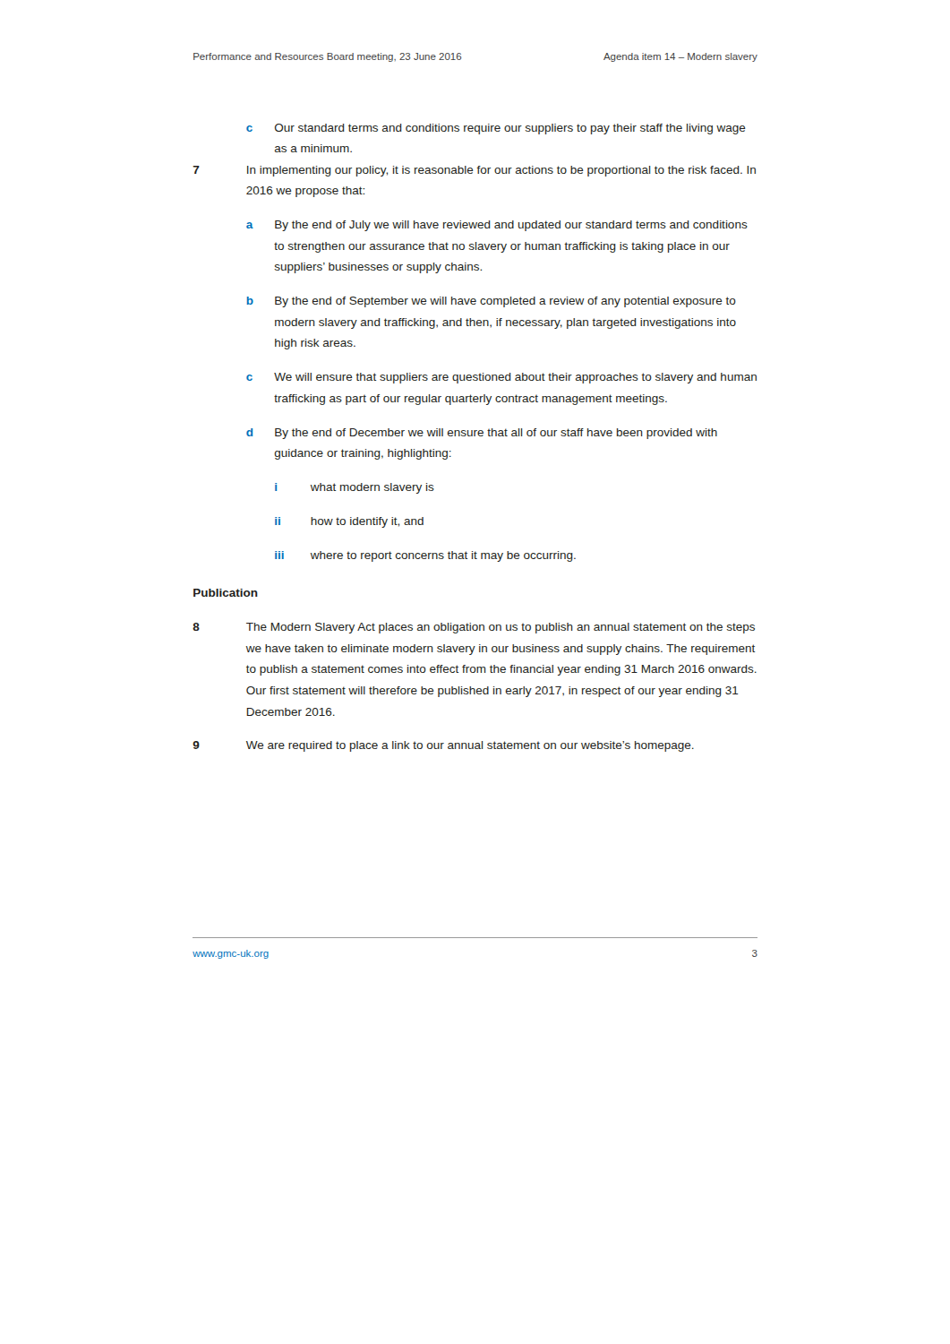Performance and Resources Board meeting, 23 June 2016
Agenda item 14 – Modern slavery
c
Our standard terms and conditions require our suppliers to pay their staff the living wage as a minimum.
7
In implementing our policy, it is reasonable for our actions to be proportional to the risk faced. In 2016 we propose that:
a
By the end of July we will have reviewed and updated our standard terms and conditions to strengthen our assurance that no slavery or human trafficking is taking place in our suppliers’ businesses or supply chains.
b
By the end of September we will have completed a review of any potential exposure to modern slavery and trafficking, and then, if necessary, plan targeted investigations into high risk areas.
c
We will ensure that suppliers are questioned about their approaches to slavery and human trafficking as part of our regular quarterly contract management meetings.
d
By the end of December we will ensure that all of our staff have been provided with guidance or training, highlighting:
i
what modern slavery is
ii
how to identify it, and
iii
where to report concerns that it may be occurring.
Publication
8
The Modern Slavery Act places an obligation on us to publish an annual statement on the steps we have taken to eliminate modern slavery in our business and supply chains. The requirement to publish a statement comes into effect from the financial year ending 31 March 2016 onwards. Our first statement will therefore be published in early 2017, in respect of our year ending 31 December 2016.
9
We are required to place a link to our annual statement on our website’s homepage.
www.gmc-uk.org
3